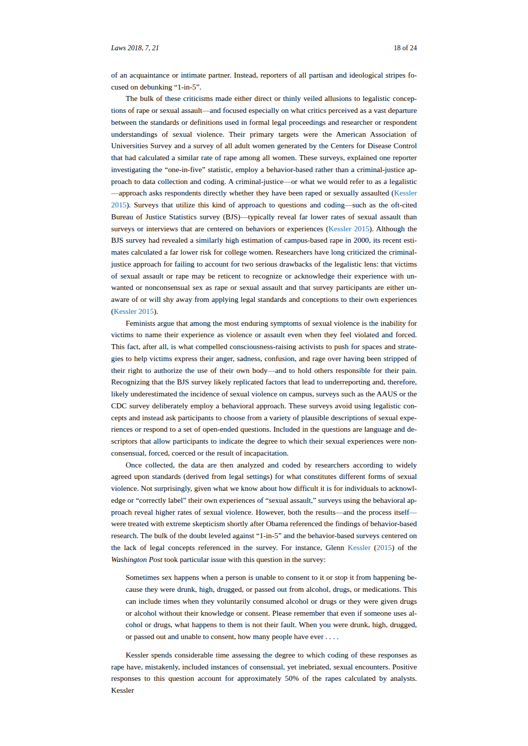Laws 2018, 7, 21 18 of 24
of an acquaintance or intimate partner. Instead, reporters of all partisan and ideological stripes focused on debunking “1-in-5”.
The bulk of these criticisms made either direct or thinly veiled allusions to legalistic conceptions of rape or sexual assault—and focused especially on what critics perceived as a vast departure between the standards or definitions used in formal legal proceedings and researcher or respondent understandings of sexual violence. Their primary targets were the American Association of Universities Survey and a survey of all adult women generated by the Centers for Disease Control that had calculated a similar rate of rape among all women. These surveys, explained one reporter investigating the “one-in-five” statistic, employ a behavior-based rather than a criminal-justice approach to data collection and coding. A criminal-justice—or what we would refer to as a legalistic—approach asks respondents directly whether they have been raped or sexually assaulted (Kessler 2015). Surveys that utilize this kind of approach to questions and coding—such as the oft-cited Bureau of Justice Statistics survey (BJS)—typically reveal far lower rates of sexual assault than surveys or interviews that are centered on behaviors or experiences (Kessler 2015). Although the BJS survey had revealed a similarly high estimation of campus-based rape in 2000, its recent estimates calculated a far lower risk for college women. Researchers have long criticized the criminal-justice approach for failing to account for two serious drawbacks of the legalistic lens: that victims of sexual assault or rape may be reticent to recognize or acknowledge their experience with unwanted or nonconsensual sex as rape or sexual assault and that survey participants are either unaware of or will shy away from applying legal standards and conceptions to their own experiences (Kessler 2015).
Feminists argue that among the most enduring symptoms of sexual violence is the inability for victims to name their experience as violence or assault even when they feel violated and forced. This fact, after all, is what compelled consciousness-raising activists to push for spaces and strategies to help victims express their anger, sadness, confusion, and rage over having been stripped of their right to authorize the use of their own body—and to hold others responsible for their pain. Recognizing that the BJS survey likely replicated factors that lead to underreporting and, therefore, likely underestimated the incidence of sexual violence on campus, surveys such as the AAUS or the CDC survey deliberately employ a behavioral approach. These surveys avoid using legalistic concepts and instead ask participants to choose from a variety of plausible descriptions of sexual experiences or respond to a set of open-ended questions. Included in the questions are language and descriptors that allow participants to indicate the degree to which their sexual experiences were nonconsensual, forced, coerced or the result of incapacitation.
Once collected, the data are then analyzed and coded by researchers according to widely agreed upon standards (derived from legal settings) for what constitutes different forms of sexual violence. Not surprisingly, given what we know about how difficult it is for individuals to acknowledge or “correctly label” their own experiences of “sexual assault,” surveys using the behavioral approach reveal higher rates of sexual violence. However, both the results—and the process itself—were treated with extreme skepticism shortly after Obama referenced the findings of behavior-based research. The bulk of the doubt leveled against “1-in-5” and the behavior-based surveys centered on the lack of legal concepts referenced in the survey. For instance, Glenn Kessler (2015) of the Washington Post took particular issue with this question in the survey:
Sometimes sex happens when a person is unable to consent to it or stop it from happening because they were drunk, high, drugged, or passed out from alcohol, drugs, or medications. This can include times when they voluntarily consumed alcohol or drugs or they were given drugs or alcohol without their knowledge or consent. Please remember that even if someone uses alcohol or drugs, what happens to them is not their fault. When you were drunk, high, drugged, or passed out and unable to consent, how many people have ever . . . .
Kessler spends considerable time assessing the degree to which coding of these responses as rape have, mistakenly, included instances of consensual, yet inebriated, sexual encounters. Positive responses to this question account for approximately 50% of the rapes calculated by analysts. Kessler